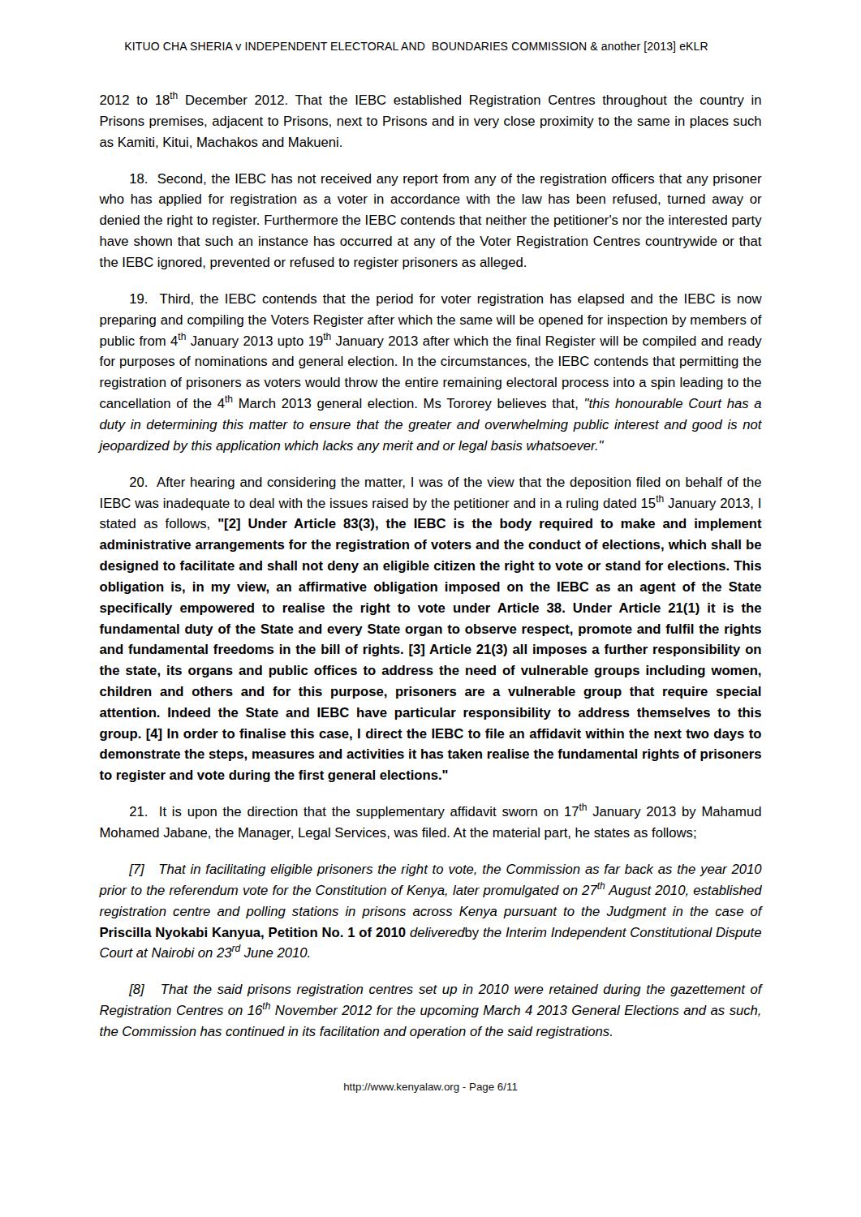KITUO CHA SHERIA v INDEPENDENT ELECTORAL AND BOUNDARIES COMMISSION & another [2013] eKLR
2012 to 18th December 2012. That the IEBC established Registration Centres throughout the country in Prisons premises, adjacent to Prisons, next to Prisons and in very close proximity to the same in places such as Kamiti, Kitui, Machakos and Makueni.
18. Second, the IEBC has not received any report from any of the registration officers that any prisoner who has applied for registration as a voter in accordance with the law has been refused, turned away or denied the right to register. Furthermore the IEBC contends that neither the petitioner's nor the interested party have shown that such an instance has occurred at any of the Voter Registration Centres countrywide or that the IEBC ignored, prevented or refused to register prisoners as alleged.
19. Third, the IEBC contends that the period for voter registration has elapsed and the IEBC is now preparing and compiling the Voters Register after which the same will be opened for inspection by members of public from 4th January 2013 upto 19th January 2013 after which the final Register will be compiled and ready for purposes of nominations and general election. In the circumstances, the IEBC contends that permitting the registration of prisoners as voters would throw the entire remaining electoral process into a spin leading to the cancellation of the 4th March 2013 general election. Ms Tororey believes that, "this honourable Court has a duty in determining this matter to ensure that the greater and overwhelming public interest and good is not jeopardized by this application which lacks any merit and or legal basis whatsoever."
20. After hearing and considering the matter, I was of the view that the deposition filed on behalf of the IEBC was inadequate to deal with the issues raised by the petitioner and in a ruling dated 15th January 2013, I stated as follows, "[2] Under Article 83(3), the IEBC is the body required to make and implement administrative arrangements for the registration of voters and the conduct of elections, which shall be designed to facilitate and shall not deny an eligible citizen the right to vote or stand for elections. This obligation is, in my view, an affirmative obligation imposed on the IEBC as an agent of the State specifically empowered to realise the right to vote under Article 38. Under Article 21(1) it is the fundamental duty of the State and every State organ to observe respect, promote and fulfil the rights and fundamental freedoms in the bill of rights. [3] Article 21(3) all imposes a further responsibility on the state, its organs and public offices to address the need of vulnerable groups including women, children and others and for this purpose, prisoners are a vulnerable group that require special attention. Indeed the State and IEBC have particular responsibility to address themselves to this group. [4] In order to finalise this case, I direct the IEBC to file an affidavit within the next two days to demonstrate the steps, measures and activities it has taken realise the fundamental rights of prisoners to register and vote during the first general elections."
21. It is upon the direction that the supplementary affidavit sworn on 17th January 2013 by Mahamud Mohamed Jabane, the Manager, Legal Services, was filed. At the material part, he states as follows;
[7] That in facilitating eligible prisoners the right to vote, the Commission as far back as the year 2010 prior to the referendum vote for the Constitution of Kenya, later promulgated on 27th August 2010, established registration centre and polling stations in prisons across Kenya pursuant to the Judgment in the case of Priscilla Nyokabi Kanyua, Petition No. 1 of 2010 deliveredby the Interim Independent Constitutional Dispute Court at Nairobi on 23rd June 2010.
[8] That the said prisons registration centres set up in 2010 were retained during the gazettement of Registration Centres on 16th November 2012 for the upcoming March 4 2013 General Elections and as such, the Commission has continued in its facilitation and operation of the said registrations.
http://www.kenyalaw.org - Page 6/11